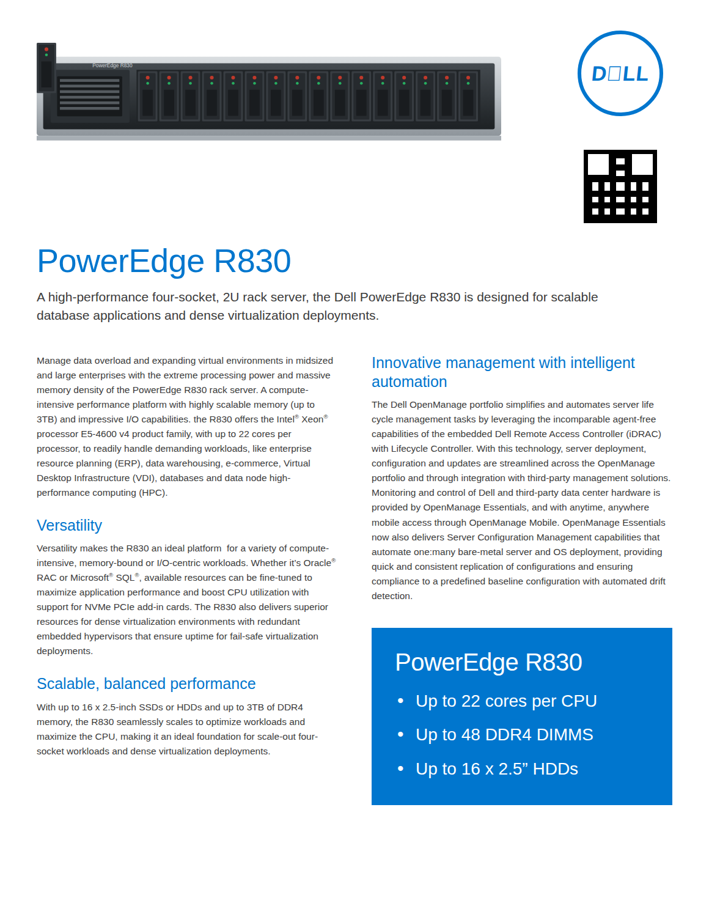D⃞LL
PowerEdge R830
A high-performance four-socket, 2U rack server, the Dell PowerEdge R830 is designed for scalable database applications and dense virtualization deployments.
Manage data overload and expanding virtual environments in midsized and large enterprises with the extreme processing power and massive memory density of the PowerEdge R830 rack server. A compute-intensive performance platform with highly scalable memory (up to 3TB) and impressive I/O capabilities. the R830 offers the Intel® Xeon® processor E5-4600 v4 product family, with up to 22 cores per processor, to readily handle demanding workloads, like enterprise resource planning (ERP), data warehousing, e-commerce, Virtual Desktop Infrastructure (VDI), databases and data node high-performance computing (HPC).
Versatility
Versatility makes the R830 an ideal platform for a variety of compute-intensive, memory-bound or I/O-centric workloads. Whether it’s Oracle® RAC or Microsoft® SQL®, available resources can be fine-tuned to maximize application performance and boost CPU utilization with support for NVMe PCIe add-in cards. The R830 also delivers superior resources for dense virtualization environments with redundant embedded hypervisors that ensure uptime for fail-safe virtualization deployments.
Scalable, balanced performance
With up to 16 x 2.5-inch SSDs or HDDs and up to 3TB of DDR4 memory, the R830 seamlessly scales to optimize workloads and maximize the CPU, making it an ideal foundation for scale-out four-socket workloads and dense virtualization deployments.
Innovative management with intelligent automation
The Dell OpenManage portfolio simplifies and automates server life cycle management tasks by leveraging the incomparable agent-free capabilities of the embedded Dell Remote Access Controller (iDRAC) with Lifecycle Controller. With this technology, server deployment, configuration and updates are streamlined across the OpenManage portfolio and through integration with third-party management solutions. Monitoring and control of Dell and third-party data center hardware is provided by OpenManage Essentials, and with anytime, anywhere mobile access through OpenManage Mobile. OpenManage Essentials now also delivers Server Configuration Management capabilities that automate one:many bare-metal server and OS deployment, providing quick and consistent replication of configurations and ensuring compliance to a predefined baseline configuration with automated drift detection.
PowerEdge R830
Up to 22 cores per CPU
Up to 48 DDR4 DIMMS
Up to 16 x 2.5” HDDs